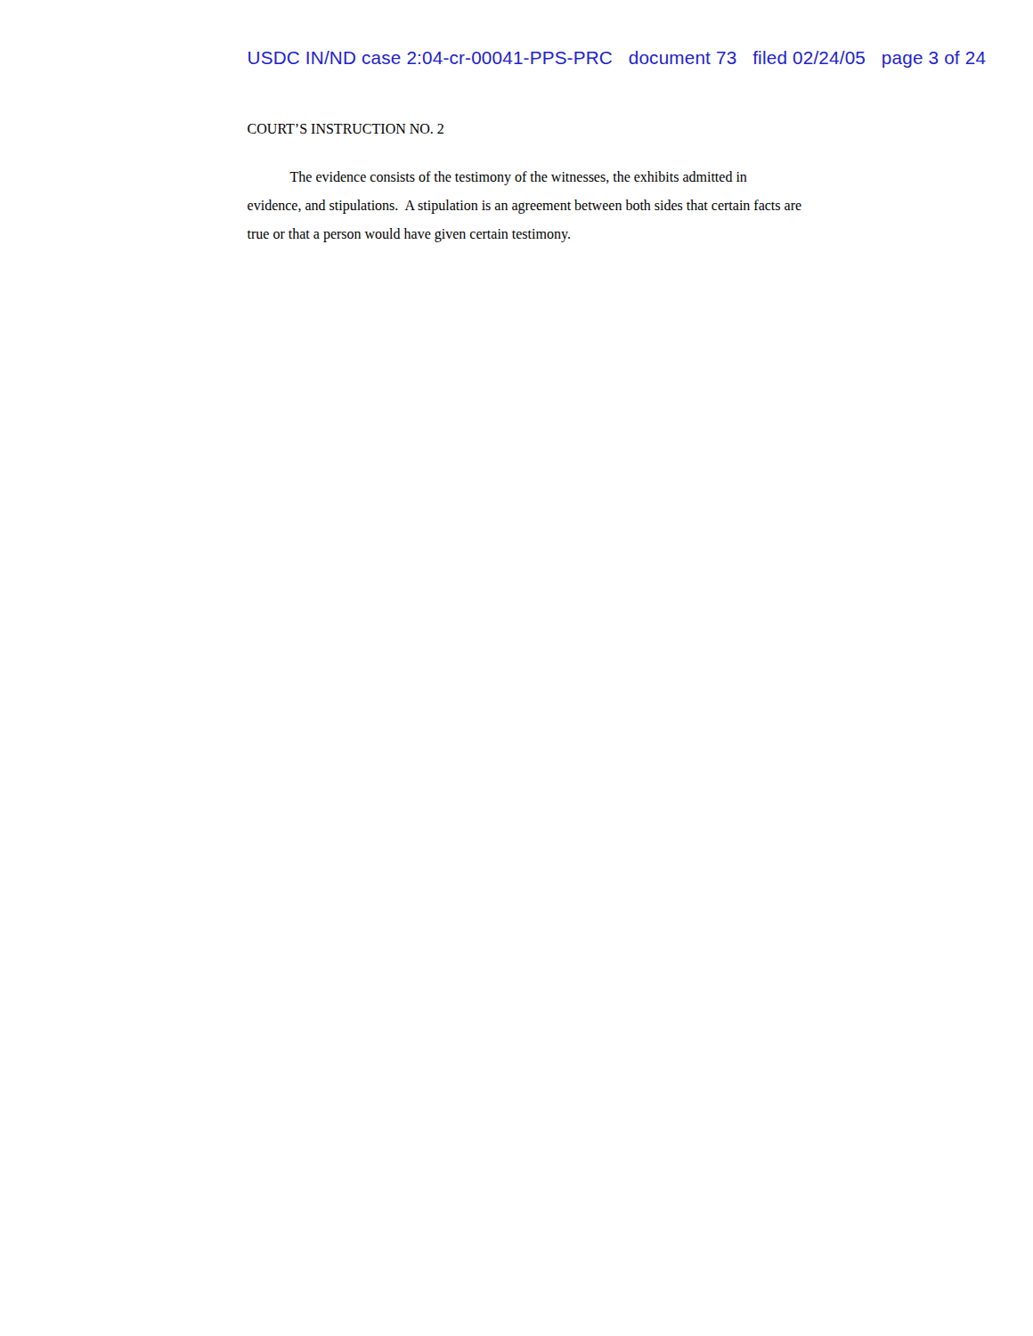USDC IN/ND case 2:04-cr-00041-PPS-PRC document 73 filed 02/24/05 page 3 of 24
COURT’S INSTRUCTION NO. 2
The evidence consists of the testimony of the witnesses, the exhibits admitted in evidence, and stipulations. A stipulation is an agreement between both sides that certain facts are true or that a person would have given certain testimony.